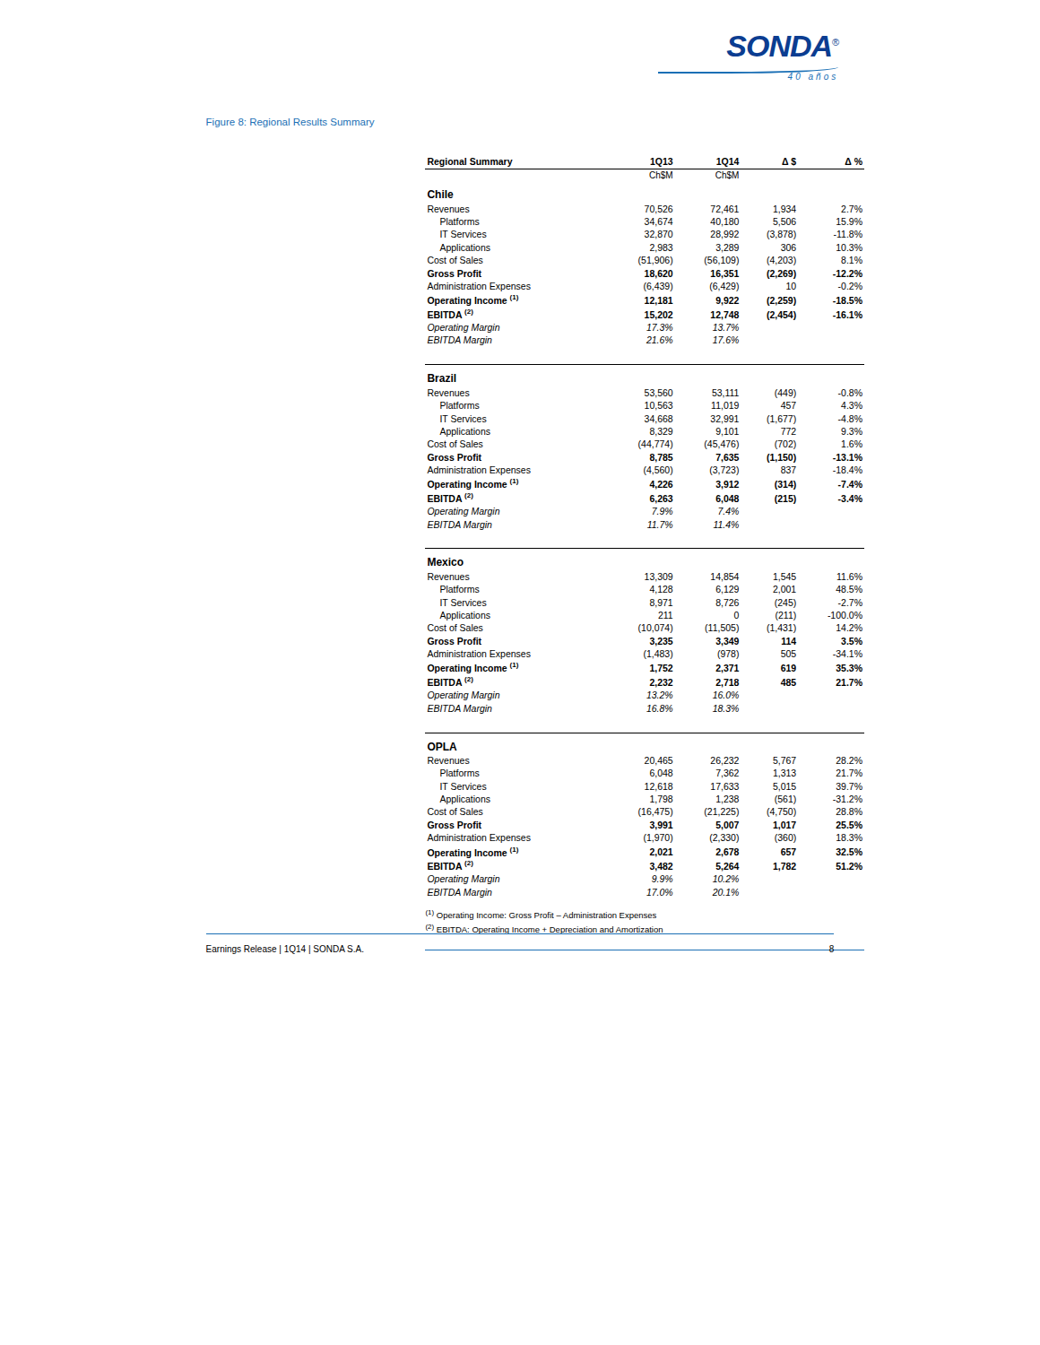SONDA®
40 años
Figure 8: Regional Results Summary
| Regional Summary | 1Q13 | 1Q14 | Δ $ | Δ % |
| --- | --- | --- | --- | --- |
| | Ch$M | Ch$M | | |
| Chile |
| Revenues | 70,526 | 72,461 | 1,934 | 2.7% |
| Platforms | 34,674 | 40,180 | 5,506 | 15.9% |
| IT Services | 32,870 | 28,992 | (3,878) | -11.8% |
| Applications | 2,983 | 3,289 | 306 | 10.3% |
| Cost of Sales | (51,906) | (56,109) | (4,203) | 8.1% |
| Gross Profit | 18,620 | 16,351 | (2,269) | -12.2% |
| Administration Expenses | (6,439) | (6,429) | 10 | -0.2% |
| Operating Income (1) | 12,181 | 9,922 | (2,259) | -18.5% |
| EBITDA (2) | 15,202 | 12,748 | (2,454) | -16.1% |
| Operating Margin | 17.3% | 13.7% | | |
| EBITDA Margin | 21.6% | 17.6% | | |
| Brazil |
| Revenues | 53,560 | 53,111 | (449) | -0.8% |
| Platforms | 10,563 | 11,019 | 457 | 4.3% |
| IT Services | 34,668 | 32,991 | (1,677) | -4.8% |
| Applications | 8,329 | 9,101 | 772 | 9.3% |
| Cost of Sales | (44,774) | (45,476) | (702) | 1.6% |
| Gross Profit | 8,785 | 7,635 | (1,150) | -13.1% |
| Administration Expenses | (4,560) | (3,723) | 837 | -18.4% |
| Operating Income (1) | 4,226 | 3,912 | (314) | -7.4% |
| EBITDA (2) | 6,263 | 6,048 | (215) | -3.4% |
| Operating Margin | 7.9% | 7.4% | | |
| EBITDA Margin | 11.7% | 11.4% | | |
| Mexico |
| Revenues | 13,309 | 14,854 | 1,545 | 11.6% |
| Platforms | 4,128 | 6,129 | 2,001 | 48.5% |
| IT Services | 8,971 | 8,726 | (245) | -2.7% |
| Applications | 211 | 0 | (211) | -100.0% |
| Cost of Sales | (10,074) | (11,505) | (1,431) | 14.2% |
| Gross Profit | 3,235 | 3,349 | 114 | 3.5% |
| Administration Expenses | (1,483) | (978) | 505 | -34.1% |
| Operating Income (1) | 1,752 | 2,371 | 619 | 35.3% |
| EBITDA (2) | 2,232 | 2,718 | 485 | 21.7% |
| Operating Margin | 13.2% | 16.0% | | |
| EBITDA Margin | 16.8% | 18.3% | | |
| OPLA |
| Revenues | 20,465 | 26,232 | 5,767 | 28.2% |
| Platforms | 6,048 | 7,362 | 1,313 | 21.7% |
| IT Services | 12,618 | 17,633 | 5,015 | 39.7% |
| Applications | 1,798 | 1,238 | (561) | -31.2% |
| Cost of Sales | (16,475) | (21,225) | (4,750) | 28.8% |
| Gross Profit | 3,991 | 5,007 | 1,017 | 25.5% |
| Administration Expenses | (1,970) | (2,330) | (360) | 18.3% |
| Operating Income (1) | 2,021 | 2,678 | 657 | 32.5% |
| EBITDA (2) | 3,482 | 5,264 | 1,782 | 51.2% |
| Operating Margin | 9.9% | 10.2% | | |
| EBITDA Margin | 17.0% | 20.1% | | |
(1) Operating Income: Gross Profit – Administration Expenses
(2) EBITDA: Operating Income + Depreciation and Amortization
Earnings Release | 1Q14 | SONDA S.A. 8